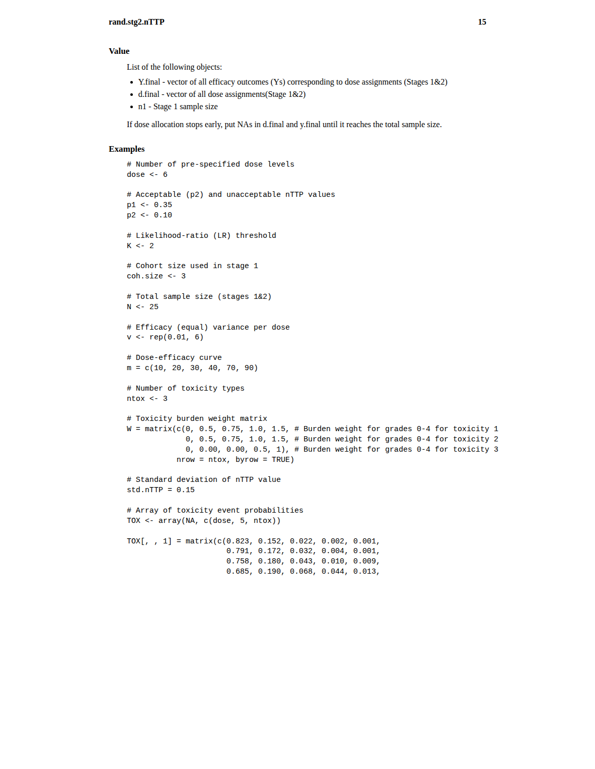rand.stg2.nTTP 15
Value
List of the following objects:
Y.final - vector of all efficacy outcomes (Ys) corresponding to dose assignments (Stages 1&2)
d.final - vector of all dose assignments(Stage 1&2)
n1 - Stage 1 sample size
If dose allocation stops early, put NAs in d.final and y.final until it reaches the total sample size.
Examples
# Number of pre-specified dose levels
dose <- 6

# Acceptable (p2) and unacceptable nTTP values
p1 <- 0.35
p2 <- 0.10

# Likelihood-ratio (LR) threshold
K <- 2

# Cohort size used in stage 1
coh.size <- 3

# Total sample size (stages 1&2)
N <- 25

# Efficacy (equal) variance per dose
v <- rep(0.01, 6)

# Dose-efficacy curve
m = c(10, 20, 30, 40, 70, 90)

# Number of toxicity types
ntox <- 3

# Toxicity burden weight matrix
W = matrix(c(0, 0.5, 0.75, 1.0, 1.5, # Burden weight for grades 0-4 for toxicity 1
             0, 0.5, 0.75, 1.0, 1.5, # Burden weight for grades 0-4 for toxicity 2
             0, 0.00, 0.00, 0.5, 1), # Burden weight for grades 0-4 for toxicity 3
           nrow = ntox, byrow = TRUE)

# Standard deviation of nTTP value
std.nTTP = 0.15

# Array of toxicity event probabilities
TOX <- array(NA, c(dose, 5, ntox))

TOX[, , 1] = matrix(c(0.823, 0.152, 0.022, 0.002, 0.001,
                      0.791, 0.172, 0.032, 0.004, 0.001,
                      0.758, 0.180, 0.043, 0.010, 0.009,
                      0.685, 0.190, 0.068, 0.044, 0.013,